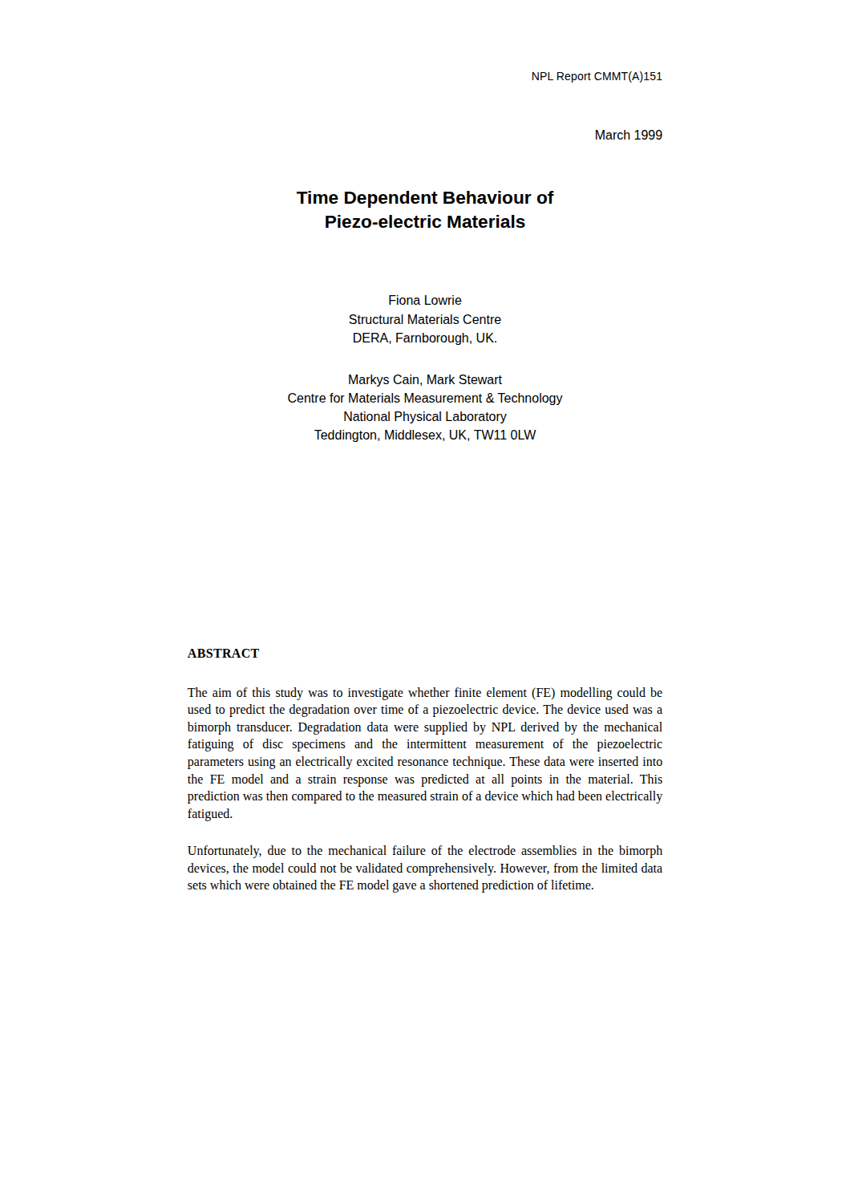NPL Report CMMT(A)151
March 1999
Time Dependent Behaviour of
Piezo-electric Materials
Fiona Lowrie
Structural Materials Centre
DERA, Farnborough, UK.
Markys Cain, Mark Stewart
Centre for Materials Measurement & Technology
National Physical Laboratory
Teddington, Middlesex, UK, TW11 0LW
ABSTRACT
The aim of this study was to investigate whether finite element (FE) modelling could be used to predict the degradation over time of a piezoelectric device. The device used was a bimorph transducer. Degradation data were supplied by NPL derived by the mechanical fatiguing of disc specimens and the intermittent measurement of the piezoelectric parameters using an electrically excited resonance technique. These data were inserted into the FE model and a strain response was predicted at all points in the material. This prediction was then compared to the measured strain of a device which had been electrically fatigued.
Unfortunately, due to the mechanical failure of the electrode assemblies in the bimorph devices, the model could not be validated comprehensively. However, from the limited data sets which were obtained the FE model gave a shortened prediction of lifetime.